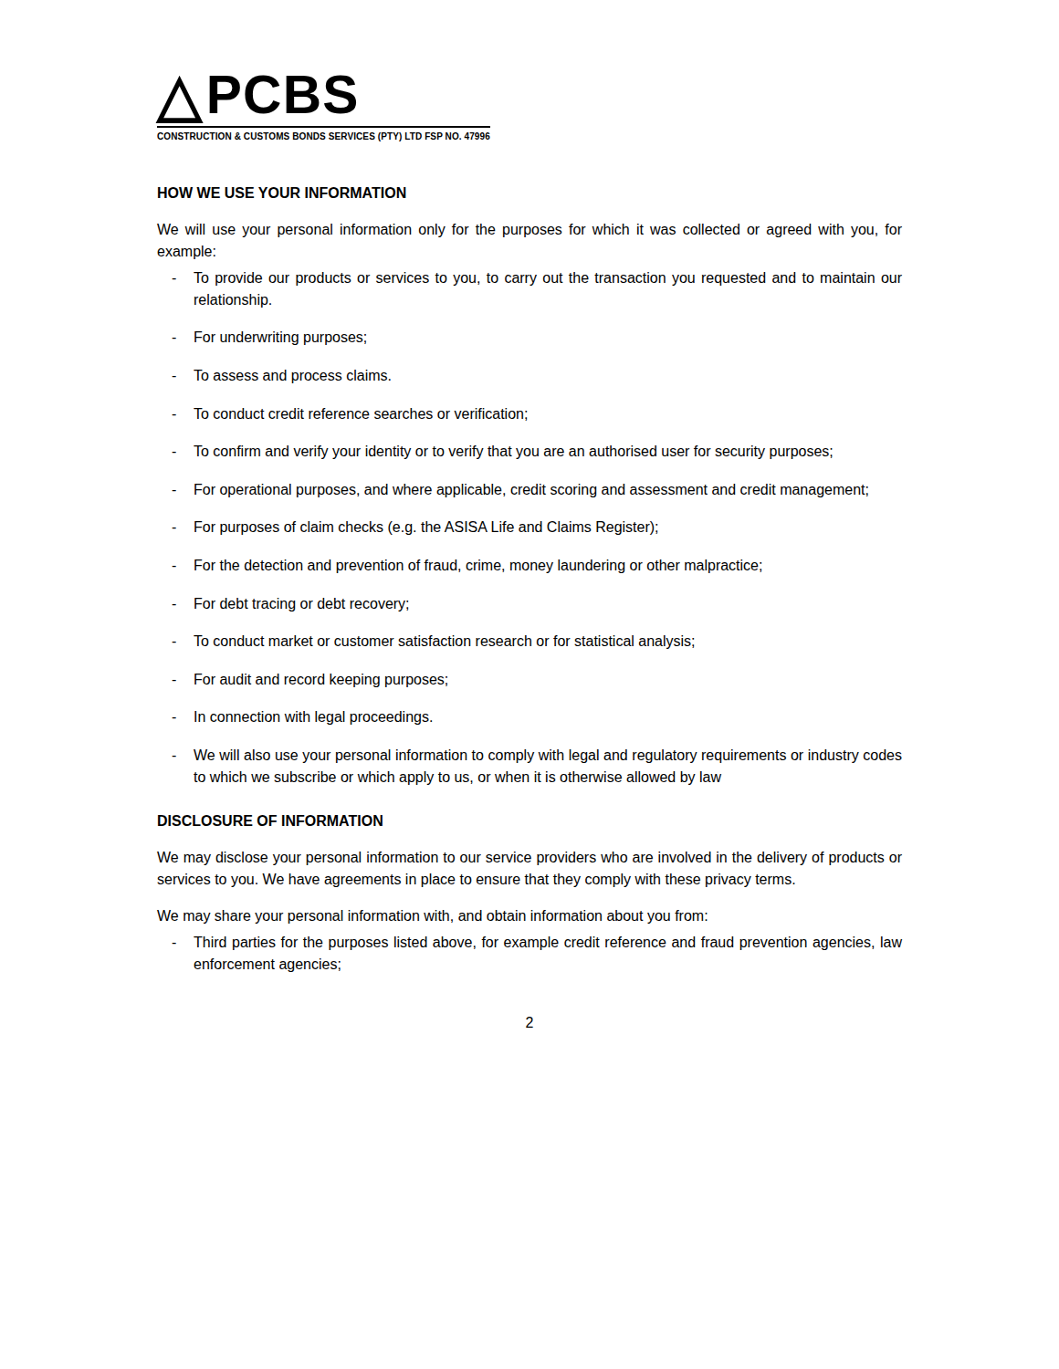△ PCBS
CONSTRUCTION & CUSTOMS BONDS SERVICES (PTY) LTD FSP NO. 47996
HOW WE USE YOUR INFORMATION
We will use your personal information only for the purposes for which it was collected or agreed with you, for example:
To provide our products or services to you, to carry out the transaction you requested and to maintain our relationship.
For underwriting purposes;
To assess and process claims.
To conduct credit reference searches or verification;
To confirm and verify your identity or to verify that you are an authorised user for security purposes;
For operational purposes, and where applicable, credit scoring and assessment and credit management;
For purposes of claim checks (e.g. the ASISA Life and Claims Register);
For the detection and prevention of fraud, crime, money laundering or other malpractice;
For debt tracing or debt recovery;
To conduct market or customer satisfaction research or for statistical analysis;
For audit and record keeping purposes;
In connection with legal proceedings.
We will also use your personal information to comply with legal and regulatory requirements or industry codes to which we subscribe or which apply to us, or when it is otherwise allowed by law
DISCLOSURE OF INFORMATION
We may disclose your personal information to our service providers who are involved in the delivery of products or services to you. We have agreements in place to ensure that they comply with these privacy terms.
We may share your personal information with, and obtain information about you from:
Third parties for the purposes listed above, for example credit reference and fraud prevention agencies, law enforcement agencies;
2